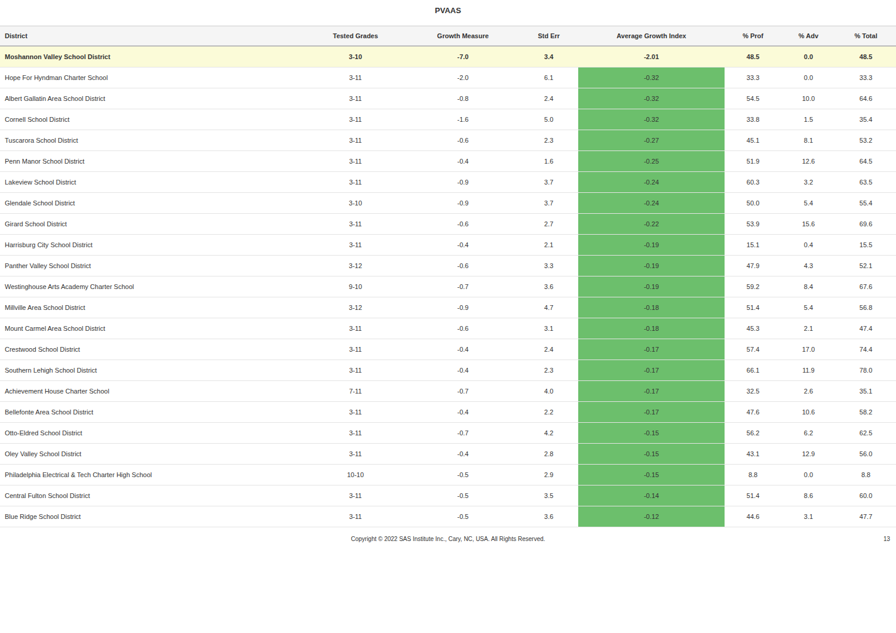PVAAS
| District | Tested Grades | Growth Measure | Std Err | Average Growth Index | % Prof | % Adv | % Total |
| --- | --- | --- | --- | --- | --- | --- | --- |
| Moshannon Valley School District | 3-10 | -7.0 | 3.4 | -2.01 | 48.5 | 0.0 | 48.5 |
| Hope For Hyndman Charter School | 3-11 | -2.0 | 6.1 | -0.32 | 33.3 | 0.0 | 33.3 |
| Albert Gallatin Area School District | 3-11 | -0.8 | 2.4 | -0.32 | 54.5 | 10.0 | 64.6 |
| Cornell School District | 3-11 | -1.6 | 5.0 | -0.32 | 33.8 | 1.5 | 35.4 |
| Tuscarora School District | 3-11 | -0.6 | 2.3 | -0.27 | 45.1 | 8.1 | 53.2 |
| Penn Manor School District | 3-11 | -0.4 | 1.6 | -0.25 | 51.9 | 12.6 | 64.5 |
| Lakeview School District | 3-11 | -0.9 | 3.7 | -0.24 | 60.3 | 3.2 | 63.5 |
| Glendale School District | 3-10 | -0.9 | 3.7 | -0.24 | 50.0 | 5.4 | 55.4 |
| Girard School District | 3-11 | -0.6 | 2.7 | -0.22 | 53.9 | 15.6 | 69.6 |
| Harrisburg City School District | 3-11 | -0.4 | 2.1 | -0.19 | 15.1 | 0.4 | 15.5 |
| Panther Valley School District | 3-12 | -0.6 | 3.3 | -0.19 | 47.9 | 4.3 | 52.1 |
| Westinghouse Arts Academy Charter School | 9-10 | -0.7 | 3.6 | -0.19 | 59.2 | 8.4 | 67.6 |
| Millville Area School District | 3-12 | -0.9 | 4.7 | -0.18 | 51.4 | 5.4 | 56.8 |
| Mount Carmel Area School District | 3-11 | -0.6 | 3.1 | -0.18 | 45.3 | 2.1 | 47.4 |
| Crestwood School District | 3-11 | -0.4 | 2.4 | -0.17 | 57.4 | 17.0 | 74.4 |
| Southern Lehigh School District | 3-11 | -0.4 | 2.3 | -0.17 | 66.1 | 11.9 | 78.0 |
| Achievement House Charter School | 7-11 | -0.7 | 4.0 | -0.17 | 32.5 | 2.6 | 35.1 |
| Bellefonte Area School District | 3-11 | -0.4 | 2.2 | -0.17 | 47.6 | 10.6 | 58.2 |
| Otto-Eldred School District | 3-11 | -0.7 | 4.2 | -0.15 | 56.2 | 6.2 | 62.5 |
| Oley Valley School District | 3-11 | -0.4 | 2.8 | -0.15 | 43.1 | 12.9 | 56.0 |
| Philadelphia Electrical & Tech Charter High School | 10-10 | -0.5 | 2.9 | -0.15 | 8.8 | 0.0 | 8.8 |
| Central Fulton School District | 3-11 | -0.5 | 3.5 | -0.14 | 51.4 | 8.6 | 60.0 |
| Blue Ridge School District | 3-11 | -0.5 | 3.6 | -0.12 | 44.6 | 3.1 | 47.7 |
Copyright © 2022 SAS Institute Inc., Cary, NC, USA. All Rights Reserved. 13